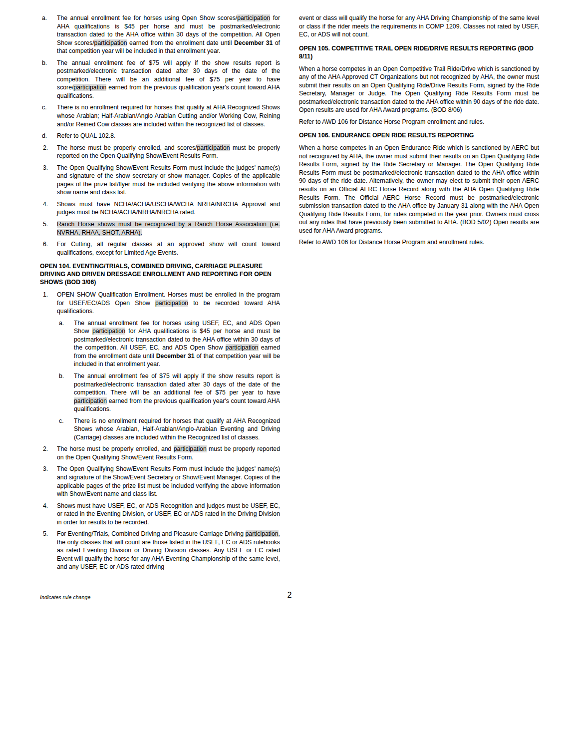The annual enrollment fee for horses using Open Show scores/participation for AHA qualifications is $45 per horse and must be postmarked/electronic transaction dated to the AHA office within 30 days of the competition. All Open Show scores/participation earned from the enrollment date until December 31 of that competition year will be included in that enrollment year.
The annual enrollment fee of $75 will apply if the show results report is postmarked/electronic transaction dated after 30 days of the date of the competition. There will be an additional fee of $75 per year to have score/participation earned from the previous qualification year's count toward AHA qualifications.
There is no enrollment required for horses that qualify at AHA Recognized Shows whose Arabian; Half-Arabian/Anglo Arabian Cutting and/or Working Cow, Reining and/or Reined Cow classes are included within the recognized list of classes.
Refer to QUAL 102.8.
The horse must be properly enrolled, and scores/participation must be properly reported on the Open Qualifying Show/Event Results Form.
The Open Qualifying Show/Event Results Form must include the judges' name(s) and signature of the show secretary or show manager. Copies of the applicable pages of the prize list/flyer must be included verifying the above information with show name and class list.
Shows must have NCHA/ACHA/USCHA/WCHA NRHA/NRCHA Approval and judges must be NCHA/ACHA/NRHA/NRCHA rated.
Ranch Horse shows must be recognized by a Ranch Horse Association (i.e. NVRHA, RHAA, SHOT, ARHA).
For Cutting, all regular classes at an approved show will count toward qualifications, except for Limited Age Events.
OPEN 104. EVENTING/TRIALS, COMBINED DRIVING, CARRIAGE PLEASURE DRIVING AND DRIVEN DRESSAGE ENROLLMENT AND REPORTING FOR OPEN SHOWS (BOD 3/06)
OPEN SHOW Qualification Enrollment. Horses must be enrolled in the program for USEF/EC/ADS Open Show participation to be recorded toward AHA qualifications.
The annual enrollment fee for horses using USEF, EC, and ADS Open Show participation for AHA qualifications is $45 per horse and must be postmarked/electronic transaction dated to the AHA office within 30 days of the competition. All USEF, EC, and ADS Open Show participation earned from the enrollment date until December 31 of that competition year will be included in that enrollment year.
The annual enrollment fee of $75 will apply if the show results report is postmarked/electronic transaction dated after 30 days of the date of the competition. There will be an additional fee of $75 per year to have participation earned from the previous qualification year's count toward AHA qualifications.
There is no enrollment required for horses that qualify at AHA Recognized Shows whose Arabian, Half-Arabian/Anglo-Arabian Eventing and Driving (Carriage) classes are included within the Recognized list of classes.
The horse must be properly enrolled, and participation must be properly reported on the Open Qualifying Show/Event Results Form.
The Open Qualifying Show/Event Results Form must include the judges' name(s) and signature of the Show/Event Secretary or Show/Event Manager. Copies of the applicable pages of the prize list must be included verifying the above information with Show/Event name and class list.
Shows must have USEF, EC, or ADS Recognition and judges must be USEF, EC, or rated in the Eventing Division, or USEF, EC or ADS rated in the Driving Division in order for results to be recorded.
For Eventing/Trials, Combined Driving and Pleasure Carriage Driving participation, the only classes that will count are those listed in the USEF, EC or ADS rulebooks as rated Eventing Division or Driving Division classes. Any USEF or EC rated Event will qualify the horse for any AHA Eventing Championship of the same level, and any USEF, EC or ADS rated driving
event or class will qualify the horse for any AHA Driving Championship of the same level or class if the rider meets the requirements in COMP 1209. Classes not rated by USEF, EC, or ADS will not count.
OPEN 105. COMPETITIVE TRAIL OPEN RIDE/DRIVE RESULTS REPORTING (BOD 8/11)
When a horse competes in an Open Competitive Trail Ride/Drive which is sanctioned by any of the AHA Approved CT Organizations but not recognized by AHA, the owner must submit their results on an Open Qualifying Ride/Drive Results Form, signed by the Ride Secretary, Manager or Judge. The Open Qualifying Ride Results Form must be postmarked/electronic transaction dated to the AHA office within 90 days of the ride date. Open results are used for AHA Award programs. (BOD 8/06)
Refer to AWD 106 for Distance Horse Program enrollment and rules.
OPEN 106. ENDURANCE OPEN RIDE RESULTS REPORTING
When a horse competes in an Open Endurance Ride which is sanctioned by AERC but not recognized by AHA, the owner must submit their results on an Open Qualifying Ride Results Form, signed by the Ride Secretary or Manager. The Open Qualifying Ride Results Form must be postmarked/electronic transaction dated to the AHA office within 90 days of the ride date. Alternatively, the owner may elect to submit their open AERC results on an Official AERC Horse Record along with the AHA Open Qualifying Ride Results Form. The Official AERC Horse Record must be postmarked/electronic submission transaction dated to the AHA office by January 31 along with the AHA Open Qualifying Ride Results Form, for rides competed in the year prior. Owners must cross out any rides that have previously been submitted to AHA. (BOD 5/02) Open results are used for AHA Award programs.
Refer to AWD 106 for Distance Horse Program and enrollment rules.
Indicates rule change 2